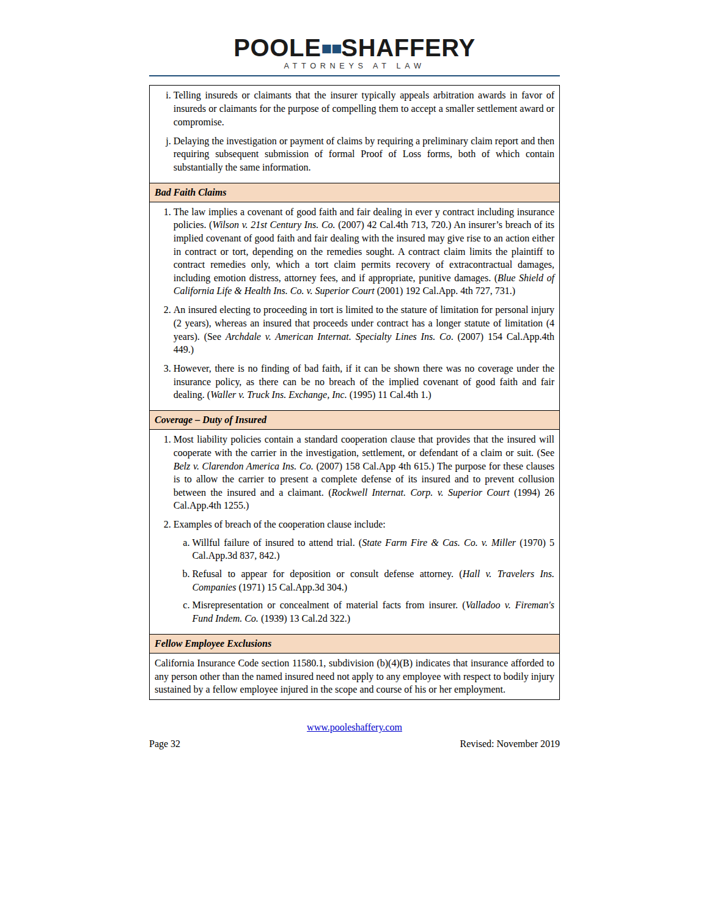POOLE■■SHAFFERY
ATTORNEYS AT LAW
| Telling insureds or claimants that the insurer typically appeals arbitration awards in favor of insureds or claimants for the purpose of compelling them to accept a smaller settlement award or compromise. Delaying the investigation or payment of claims by requiring a preliminary claim report and then requiring subsequent submission of formal Proof of Loss forms, both of which contain substantially the same information. |
| Bad Faith Claims |
| The law implies a covenant of good faith and fair dealing in ever y contract including insurance policies. ( Wilson v. 21st Century Ins. Co. (2007) 42 Cal.4th 713, 720.) An insurer’s breach of its implied covenant of good faith and fair dealing with the insured may give rise to an action either in contract or tort, depending on the remedies sought. A contract claim limits the plaintiff to contract remedies only, which a tort claim permits recovery of extracontractual damages, including emotion distress, attorney fees, and if appropriate, punitive damages. ( Blue Shield of California Life & Health Ins. Co. v. Superior Court (2001) 192 Cal.App. 4th 727, 731.) An insured electing to proceeding in tort is limited to the stature of limitation for personal injury (2 years), whereas an insured that proceeds under contract has a longer statute of limitation (4 years). (See Archdale v. American Internat. Specialty Lines Ins. Co . (2007) 154 Cal.App.4th 449.) However, there is no finding of bad faith, if it can be shown there was no coverage under the insurance policy, as there can be no breach of the implied covenant of good faith and fair dealing. ( Waller v. Truck Ins. Exchange, Inc. (1995) 11 Cal.4th 1.) |
| Coverage – Duty of Insured |
| Most liability policies contain a standard cooperation clause that provides that the insured will cooperate with the carrier in the investigation, settlement, or defendant of a claim or suit. (See Belz v. Clarendon America Ins. Co. (2007) 158 Cal.App 4th 615.) The purpose for these clauses is to allow the carrier to present a complete defense of its insured and to prevent collusion between the insured and a claimant. ( Rockwell Internat. Corp. v. Superior Court (1994) 26 Cal.App.4th 1255.) Examples of breach of the cooperation clause include: Willful failure of insured to attend trial. ( State Farm Fire & Cas. Co. v. Miller (1970) 5 Cal.App.3d 837, 842.) Refusal to appear for deposition or consult defense attorney. ( Hall v. Travelers Ins. Companies (1971) 15 Cal.App.3d 304.) Misrepresentation or concealment of material facts from insurer. ( Valladoo v. Fireman's Fund Indem. Co. (1939) 13 Cal.2d 322.) |
| Fellow Employee Exclusions |
| California Insurance Code section 11580.1, subdivision (b)(4)(B) indicates that insurance afforded to any person other than the named insured need not apply to any employee with respect to bodily injury sustained by a fellow employee injured in the scope and course of his or her employment. |
www.pooleshaffery.com
Page 32
Revised: November 2019